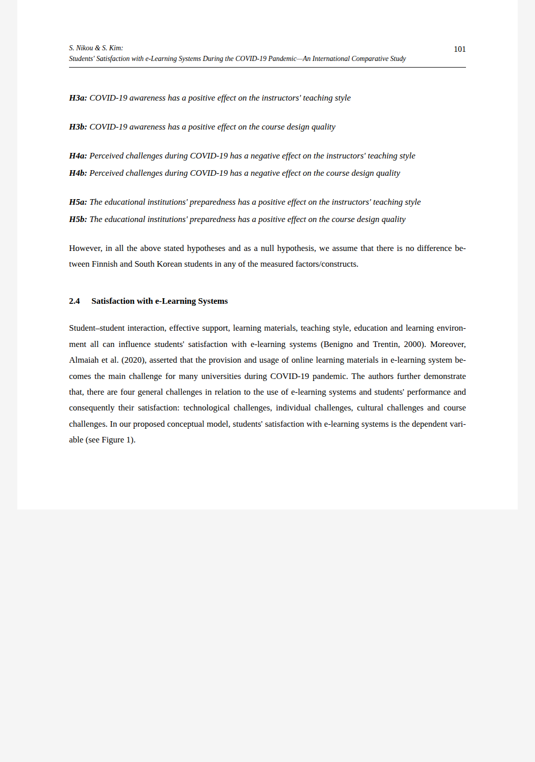S. Nikou & S. Kim:
Students' Satisfaction with e-Learning Systems During the COVID-19 Pandemic—An International Comparative Study
101
H3a: COVID-19 awareness has a positive effect on the instructors' teaching style
H3b: COVID-19 awareness has a positive effect on the course design quality
H4a: Perceived challenges during COVID-19 has a negative effect on the instructors' teaching style
H4b: Perceived challenges during COVID-19 has a negative effect on the course design quality
H5a: The educational institutions' preparedness has a positive effect on the instructors' teaching style
H5b: The educational institutions' preparedness has a positive effect on the course design quality
However, in all the above stated hypotheses and as a null hypothesis, we assume that there is no difference between Finnish and South Korean students in any of the measured factors/constructs.
2.4 Satisfaction with e-Learning Systems
Student–student interaction, effective support, learning materials, teaching style, education and learning environment all can influence students' satisfaction with e-learning systems (Benigno and Trentin, 2000). Moreover, Almaiah et al. (2020), asserted that the provision and usage of online learning materials in e-learning system becomes the main challenge for many universities during COVID-19 pandemic. The authors further demonstrate that, there are four general challenges in relation to the use of e-learning systems and students' performance and consequently their satisfaction: technological challenges, individual challenges, cultural challenges and course challenges. In our proposed conceptual model, students' satisfaction with e-learning systems is the dependent variable (see Figure 1).